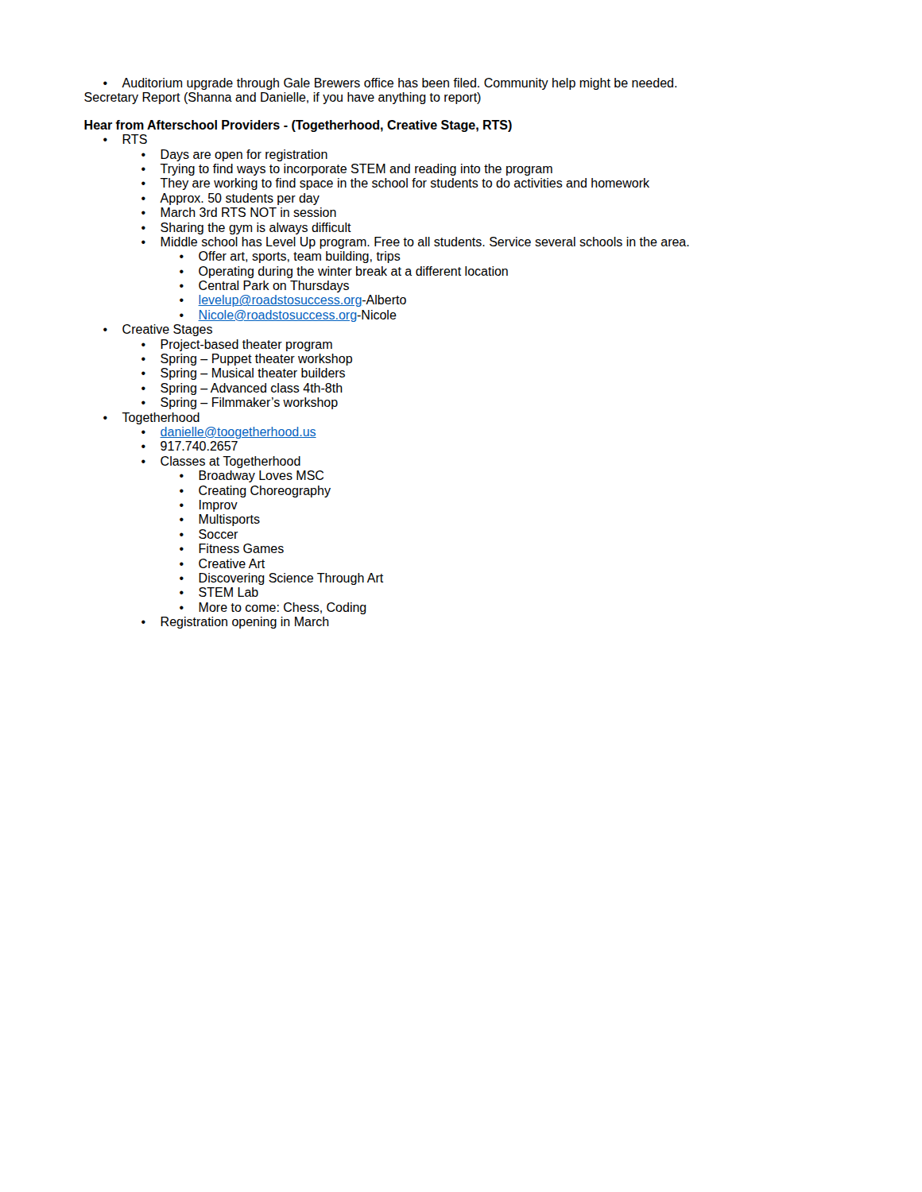Auditorium upgrade through Gale Brewers office has been filed. Community help might be needed.
Secretary Report (Shanna and Danielle, if you have anything to report)
Hear from Afterschool Providers - (Togetherhood, Creative Stage, RTS)
RTS
Days are open for registration
Trying to find ways to incorporate STEM and reading into the program
They are working to find space in the school for students to do activities and homework
Approx. 50 students per day
March 3rd RTS NOT in session
Sharing the gym is always difficult
Middle school has Level Up program. Free to all students. Service several schools in the area.
Offer art, sports, team building, trips
Operating during the winter break at a different location
Central Park on Thursdays
levelup@roadstosuccess.org-Alberto
Nicole@roadstosuccess.org-Nicole
Creative Stages
Project-based theater program
Spring – Puppet theater workshop
Spring – Musical theater builders
Spring – Advanced class 4th-8th
Spring – Filmmaker’s workshop
Togetherhood
danielle@toogetherhood.us
917.740.2657
Classes at Togetherhood
Broadway Loves MSC
Creating Choreography
Improv
Multisports
Soccer
Fitness Games
Creative Art
Discovering Science Through Art
STEM Lab
More to come: Chess, Coding
Registration opening in March